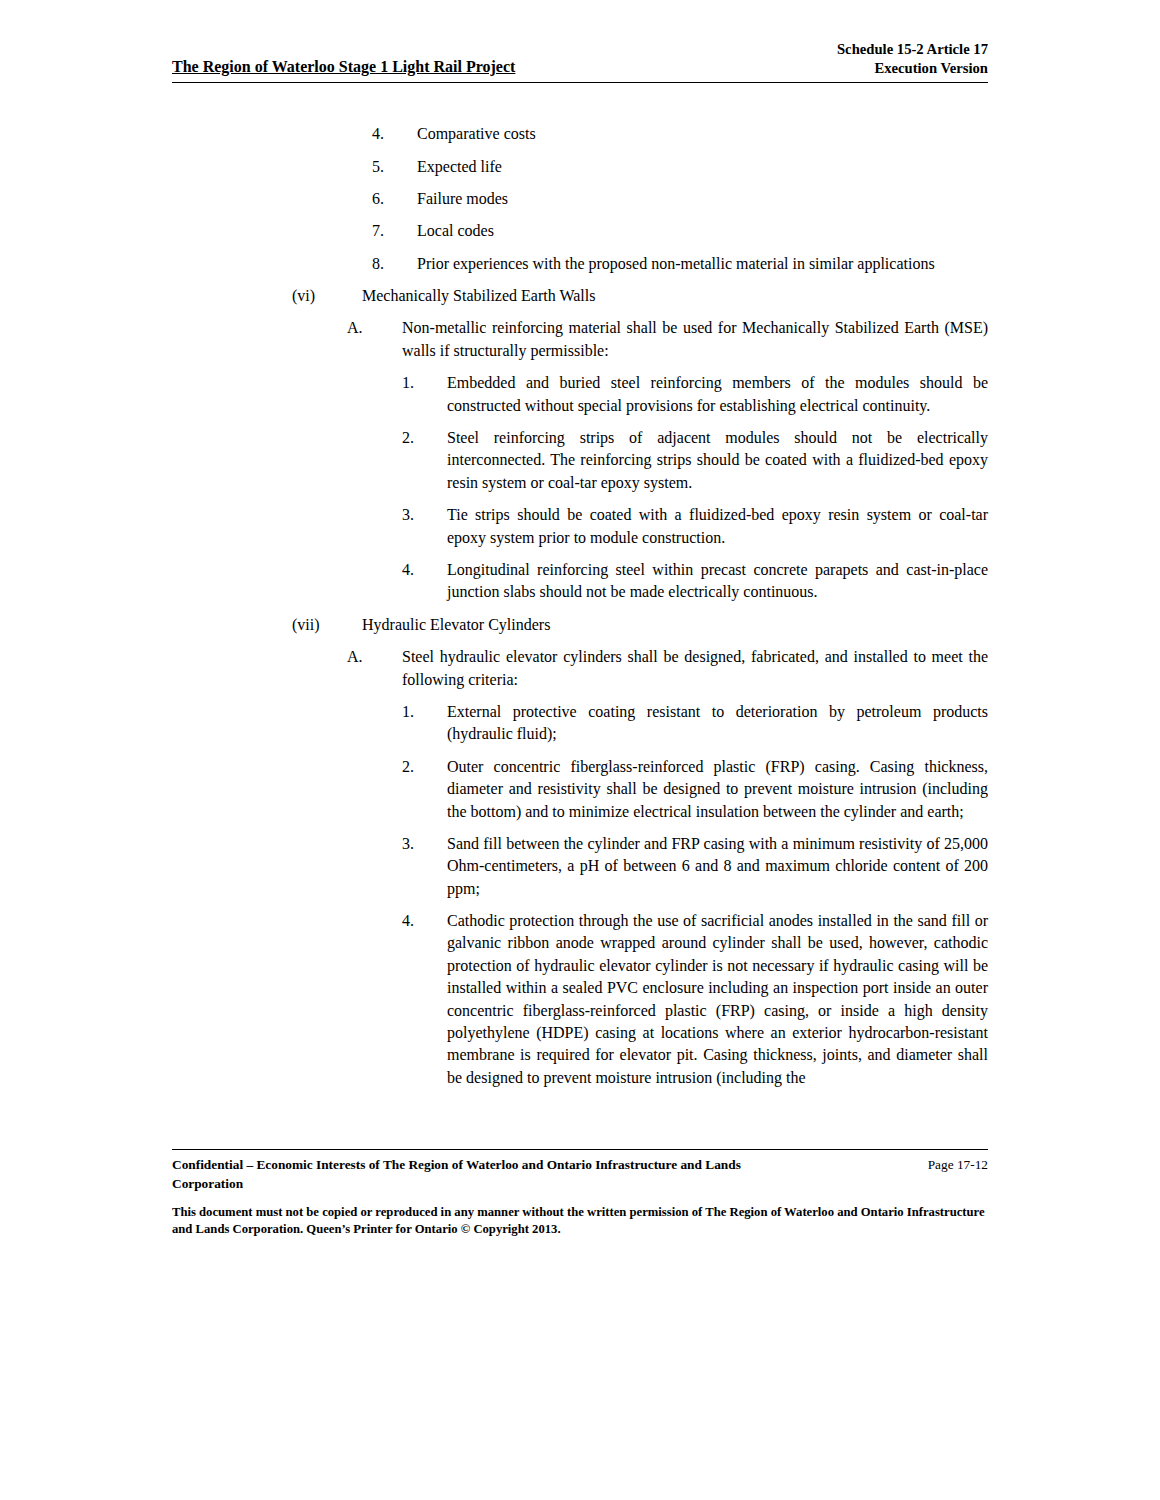The Region of Waterloo Stage 1 Light Rail Project
Schedule 15-2 Article 17
Execution Version
4. Comparative costs
5. Expected life
6. Failure modes
7. Local codes
8. Prior experiences with the proposed non-metallic material in similar applications
(vi) Mechanically Stabilized Earth Walls
A. Non-metallic reinforcing material shall be used for Mechanically Stabilized Earth (MSE) walls if structurally permissible:
1. Embedded and buried steel reinforcing members of the modules should be constructed without special provisions for establishing electrical continuity.
2. Steel reinforcing strips of adjacent modules should not be electrically interconnected. The reinforcing strips should be coated with a fluidized-bed epoxy resin system or coal-tar epoxy system.
3. Tie strips should be coated with a fluidized-bed epoxy resin system or coal-tar epoxy system prior to module construction.
4. Longitudinal reinforcing steel within precast concrete parapets and cast-in-place junction slabs should not be made electrically continuous.
(vii) Hydraulic Elevator Cylinders
A. Steel hydraulic elevator cylinders shall be designed, fabricated, and installed to meet the following criteria:
1. External protective coating resistant to deterioration by petroleum products (hydraulic fluid);
2. Outer concentric fiberglass-reinforced plastic (FRP) casing. Casing thickness, diameter and resistivity shall be designed to prevent moisture intrusion (including the bottom) and to minimize electrical insulation between the cylinder and earth;
3. Sand fill between the cylinder and FRP casing with a minimum resistivity of 25,000 Ohm-centimeters, a pH of between 6 and 8 and maximum chloride content of 200 ppm;
4. Cathodic protection through the use of sacrificial anodes installed in the sand fill or galvanic ribbon anode wrapped around cylinder shall be used, however, cathodic protection of hydraulic elevator cylinder is not necessary if hydraulic casing will be installed within a sealed PVC enclosure including an inspection port inside an outer concentric fiberglass-reinforced plastic (FRP) casing, or inside a high density polyethylene (HDPE) casing at locations where an exterior hydrocarbon-resistant membrane is required for elevator pit. Casing thickness, joints, and diameter shall be designed to prevent moisture intrusion (including the
Confidential – Economic Interests of The Region of Waterloo and Ontario Infrastructure and Lands Corporation
Page 17-12
This document must not be copied or reproduced in any manner without the written permission of The Region of Waterloo and Ontario Infrastructure and Lands Corporation. Queen’s Printer for Ontario © Copyright 2013.